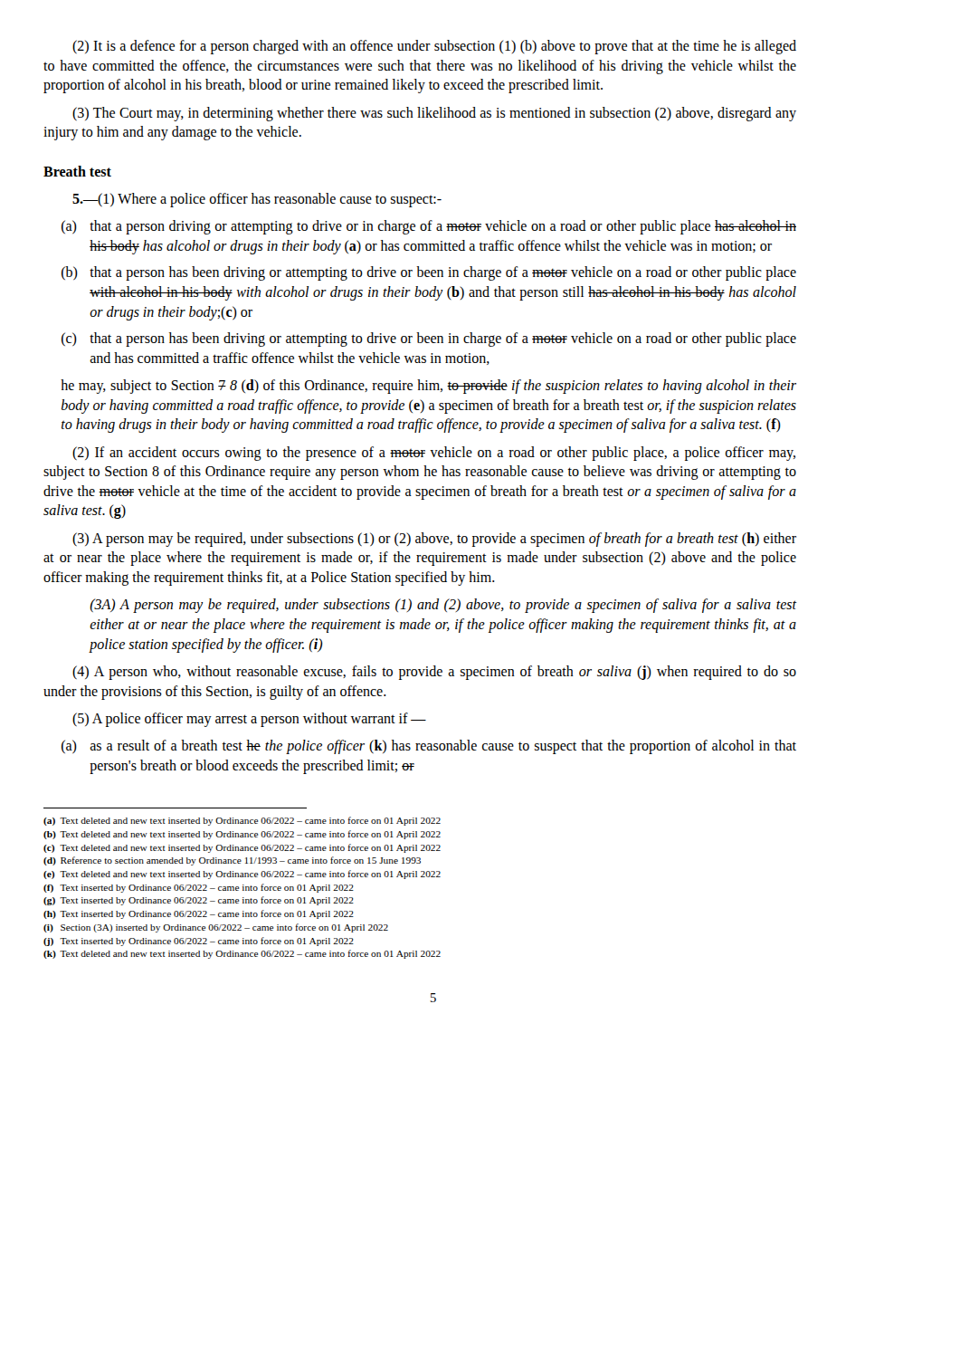(2) It is a defence for a person charged with an offence under subsection (1) (b) above to prove that at the time he is alleged to have committed the offence, the circumstances were such that there was no likelihood of his driving the vehicle whilst the proportion of alcohol in his breath, blood or urine remained likely to exceed the prescribed limit.
(3) The Court may, in determining whether there was such likelihood as is mentioned in subsection (2) above, disregard any injury to him and any damage to the vehicle.
Breath test
5.—(1) Where a police officer has reasonable cause to suspect:-
(a) that a person driving or attempting to drive or in charge of a motor vehicle on a road or other public place has alcohol in his body has alcohol or drugs in their body (a) or has committed a traffic offence whilst the vehicle was in motion; or
(b) that a person has been driving or attempting to drive or been in charge of a motor vehicle on a road or other public place with alcohol in his body with alcohol or drugs in their body (b) and that person still has alcohol in his body has alcohol or drugs in their body;(c) or
(c) that a person has been driving or attempting to drive or been in charge of a motor vehicle on a road or other public place and has committed a traffic offence whilst the vehicle was in motion,
he may, subject to Section 7 8 (d) of this Ordinance, require him, to provide if the suspicion relates to having alcohol in their body or having committed a road traffic offence, to provide (e) a specimen of breath for a breath test or, if the suspicion relates to having drugs in their body or having committed a road traffic offence, to provide a specimen of saliva for a saliva test. (f)
(2) If an accident occurs owing to the presence of a motor vehicle on a road or other public place, a police officer may, subject to Section 8 of this Ordinance require any person whom he has reasonable cause to believe was driving or attempting to drive the motor vehicle at the time of the accident to provide a specimen of breath for a breath test or a specimen of saliva for a saliva test. (g)
(3) A person may be required, under subsections (1) or (2) above, to provide a specimen of breath for a breath test (h) either at or near the place where the requirement is made or, if the requirement is made under subsection (2) above and the police officer making the requirement thinks fit, at a Police Station specified by him.
(3A) A person may be required, under subsections (1) and (2) above, to provide a specimen of saliva for a saliva test either at or near the place where the requirement is made or, if the police officer making the requirement thinks fit, at a police station specified by the officer. (i)
(4) A person who, without reasonable excuse, fails to provide a specimen of breath or saliva (j) when required to do so under the provisions of this Section, is guilty of an offence.
(5) A police officer may arrest a person without warrant if —
(a) as a result of a breath test he the police officer (k) has reasonable cause to suspect that the proportion of alcohol in that person's breath or blood exceeds the prescribed limit; or
| (a) | Text deleted and new text inserted by Ordinance 06/2022 – came into force on 01 April 2022 |
| (b) | Text deleted and new text inserted by Ordinance 06/2022 – came into force on 01 April 2022 |
| (c) | Text deleted and new text inserted by Ordinance 06/2022 – came into force on 01 April 2022 |
| (d) | Reference to section amended by Ordinance 11/1993 – came into force on 15 June 1993 |
| (e) | Text deleted and new text inserted by Ordinance 06/2022 – came into force on 01 April 2022 |
| (f) | Text inserted by Ordinance 06/2022 – came into force on 01 April 2022 |
| (g) | Text inserted by Ordinance 06/2022 – came into force on 01 April 2022 |
| (h) | Text inserted by Ordinance 06/2022 – came into force on 01 April 2022 |
| (i) | Section (3A) inserted by Ordinance 06/2022 – came into force on 01 April 2022 |
| (j) | Text inserted by Ordinance 06/2022 – came into force on 01 April 2022 |
| (k) | Text deleted and new text inserted by Ordinance 06/2022 – came into force on 01 April 2022 |
5